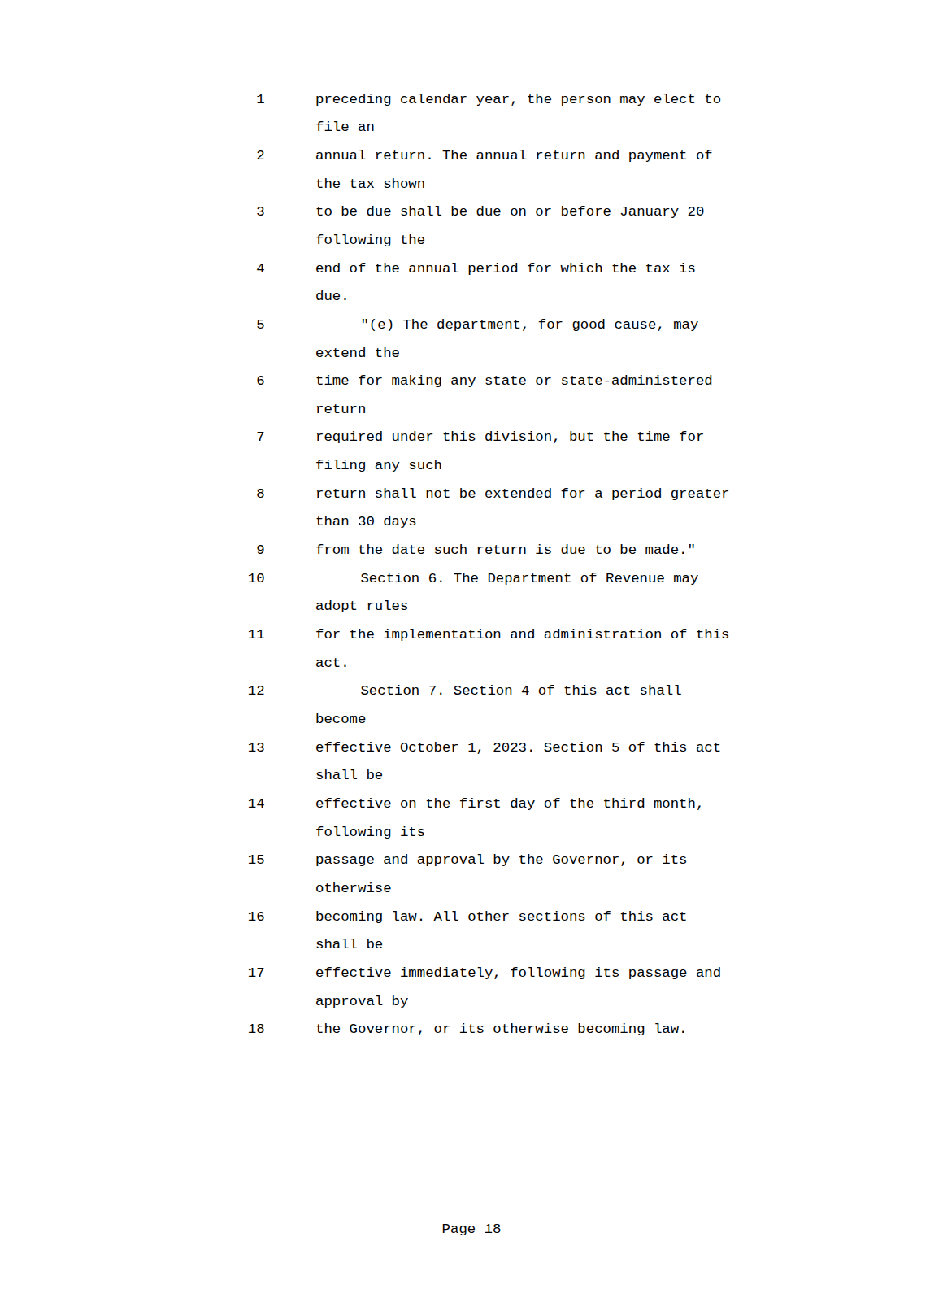preceding calendar year, the person may elect to file an
annual return. The annual return and payment of the tax shown
to be due shall be due on or before January 20 following the
end of the annual period for which the tax is due.
"(e) The department, for good cause, may extend the
time for making any state or state-administered return
required under this division, but the time for filing any such
return shall not be extended for a period greater than 30 days
from the date such return is due to be made."
Section 6. The Department of Revenue may adopt rules
for the implementation and administration of this act.
Section 7. Section 4 of this act shall become
effective October 1, 2023. Section 5 of this act shall be
effective on the first day of the third month, following its
passage and approval by the Governor, or its otherwise
becoming law. All other sections of this act shall be
effective immediately, following its passage and approval by
the Governor, or its otherwise becoming law.
Page 18